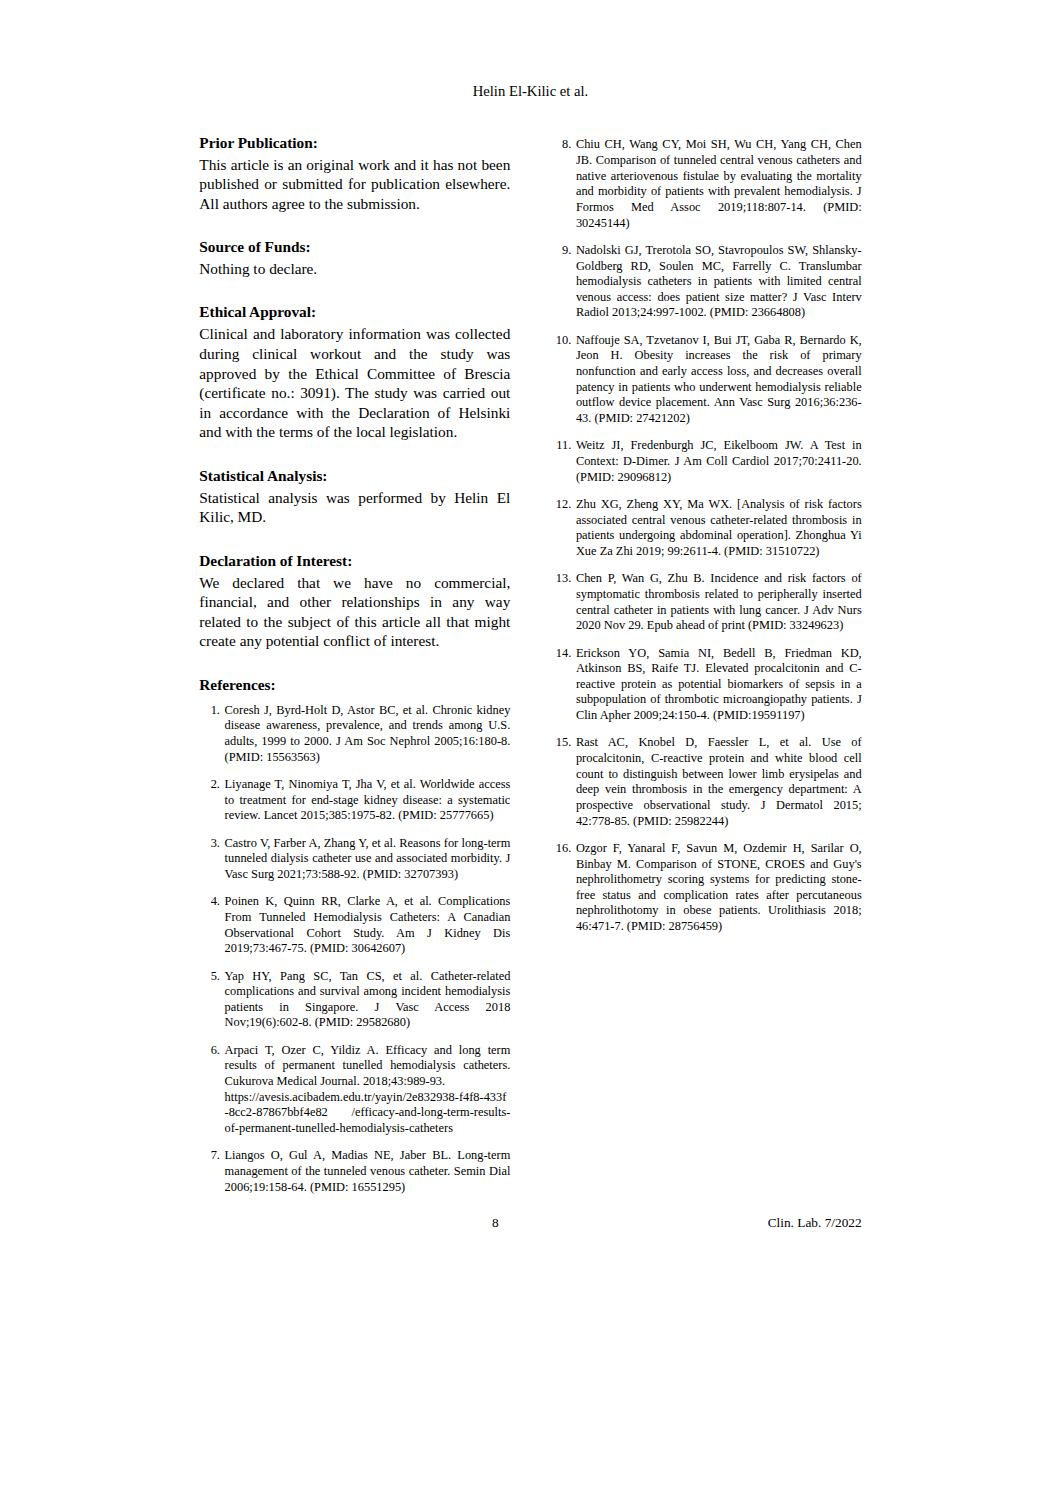Helin El-Kilic et al.
Prior Publication:
This article is an original work and it has not been published or submitted for publication elsewhere. All authors agree to the submission.
Source of Funds:
Nothing to declare.
Ethical Approval:
Clinical and laboratory information was collected during clinical workout and the study was approved by the Ethical Committee of Brescia (certificate no.: 3091). The study was carried out in accordance with the Declaration of Helsinki and with the terms of the local legislation.
Statistical Analysis:
Statistical analysis was performed by Helin El Kilic, MD.
Declaration of Interest:
We declared that we have no commercial, financial, and other relationships in any way related to the subject of this article all that might create any potential conflict of interest.
References:
Coresh J, Byrd-Holt D, Astor BC, et al. Chronic kidney disease awareness, prevalence, and trends among U.S. adults, 1999 to 2000. J Am Soc Nephrol 2005;16:180-8. (PMID: 15563563)
Liyanage T, Ninomiya T, Jha V, et al. Worldwide access to treatment for end-stage kidney disease: a systematic review. Lancet 2015;385:1975-82. (PMID: 25777665)
Castro V, Farber A, Zhang Y, et al. Reasons for long-term tunneled dialysis catheter use and associated morbidity. J Vasc Surg 2021;73:588-92. (PMID: 32707393)
Poinen K, Quinn RR, Clarke A, et al. Complications From Tunneled Hemodialysis Catheters: A Canadian Observational Cohort Study. Am J Kidney Dis 2019;73:467-75. (PMID: 30642607)
Yap HY, Pang SC, Tan CS, et al. Catheter-related complications and survival among incident hemodialysis patients in Singapore. J Vasc Access 2018 Nov;19(6):602-8. (PMID: 29582680)
Arpaci T, Ozer C, Yildiz A. Efficacy and long term results of permanent tunelled hemodialysis catheters. Cukurova Medical Journal. 2018;43:989-93.
https://avesis.acibadem.edu.tr/yayin/2e832938-f4f8-433f-8cc2-87867bbf4e82 /efficacy-and-long-term-results-of-permanent-tunelled-hemodialysis-catheters
Liangos O, Gul A, Madias NE, Jaber BL. Long-term management of the tunneled venous catheter. Semin Dial 2006;19:158-64. (PMID: 16551295)
Chiu CH, Wang CY, Moi SH, Wu CH, Yang CH, Chen JB. Comparison of tunneled central venous catheters and native arteriovenous fistulae by evaluating the mortality and morbidity of patients with prevalent hemodialysis. J Formos Med Assoc 2019;118:807-14. (PMID: 30245144)
Nadolski GJ, Trerotola SO, Stavropoulos SW, Shlansky-Goldberg RD, Soulen MC, Farrelly C. Translumbar hemodialysis catheters in patients with limited central venous access: does patient size matter? J Vasc Interv Radiol 2013;24:997-1002. (PMID: 23664808)
Naffouje SA, Tzvetanov I, Bui JT, Gaba R, Bernardo K, Jeon H. Obesity increases the risk of primary nonfunction and early access loss, and decreases overall patency in patients who underwent hemodialysis reliable outflow device placement. Ann Vasc Surg 2016;36:236-43. (PMID: 27421202)
Weitz JI, Fredenburgh JC, Eikelboom JW. A Test in Context: D-Dimer. J Am Coll Cardiol 2017;70:2411-20. (PMID: 29096812)
Zhu XG, Zheng XY, Ma WX. [Analysis of risk factors associated central venous catheter-related thrombosis in patients undergoing abdominal operation]. Zhonghua Yi Xue Za Zhi 2019; 99:2611-4. (PMID: 31510722)
Chen P, Wan G, Zhu B. Incidence and risk factors of symptomatic thrombosis related to peripherally inserted central catheter in patients with lung cancer. J Adv Nurs 2020 Nov 29. Epub ahead of print (PMID: 33249623)
Erickson YO, Samia NI, Bedell B, Friedman KD, Atkinson BS, Raife TJ. Elevated procalcitonin and C-reactive protein as potential biomarkers of sepsis in a subpopulation of thrombotic microangiopathy patients. J Clin Apher 2009;24:150-4. (PMID:19591197)
Rast AC, Knobel D, Faessler L, et al. Use of procalcitonin, C-reactive protein and white blood cell count to distinguish between lower limb erysipelas and deep vein thrombosis in the emergency department: A prospective observational study. J Dermatol 2015; 42:778-85. (PMID: 25982244)
Ozgor F, Yanaral F, Savun M, Ozdemir H, Sarilar O, Binbay M. Comparison of STONE, CROES and Guy's nephrolithometry scoring systems for predicting stone-free status and complication rates after percutaneous nephrolithotomy in obese patients. Urolithiasis 2018; 46:471-7. (PMID: 28756459)
8
Clin. Lab. 7/2022